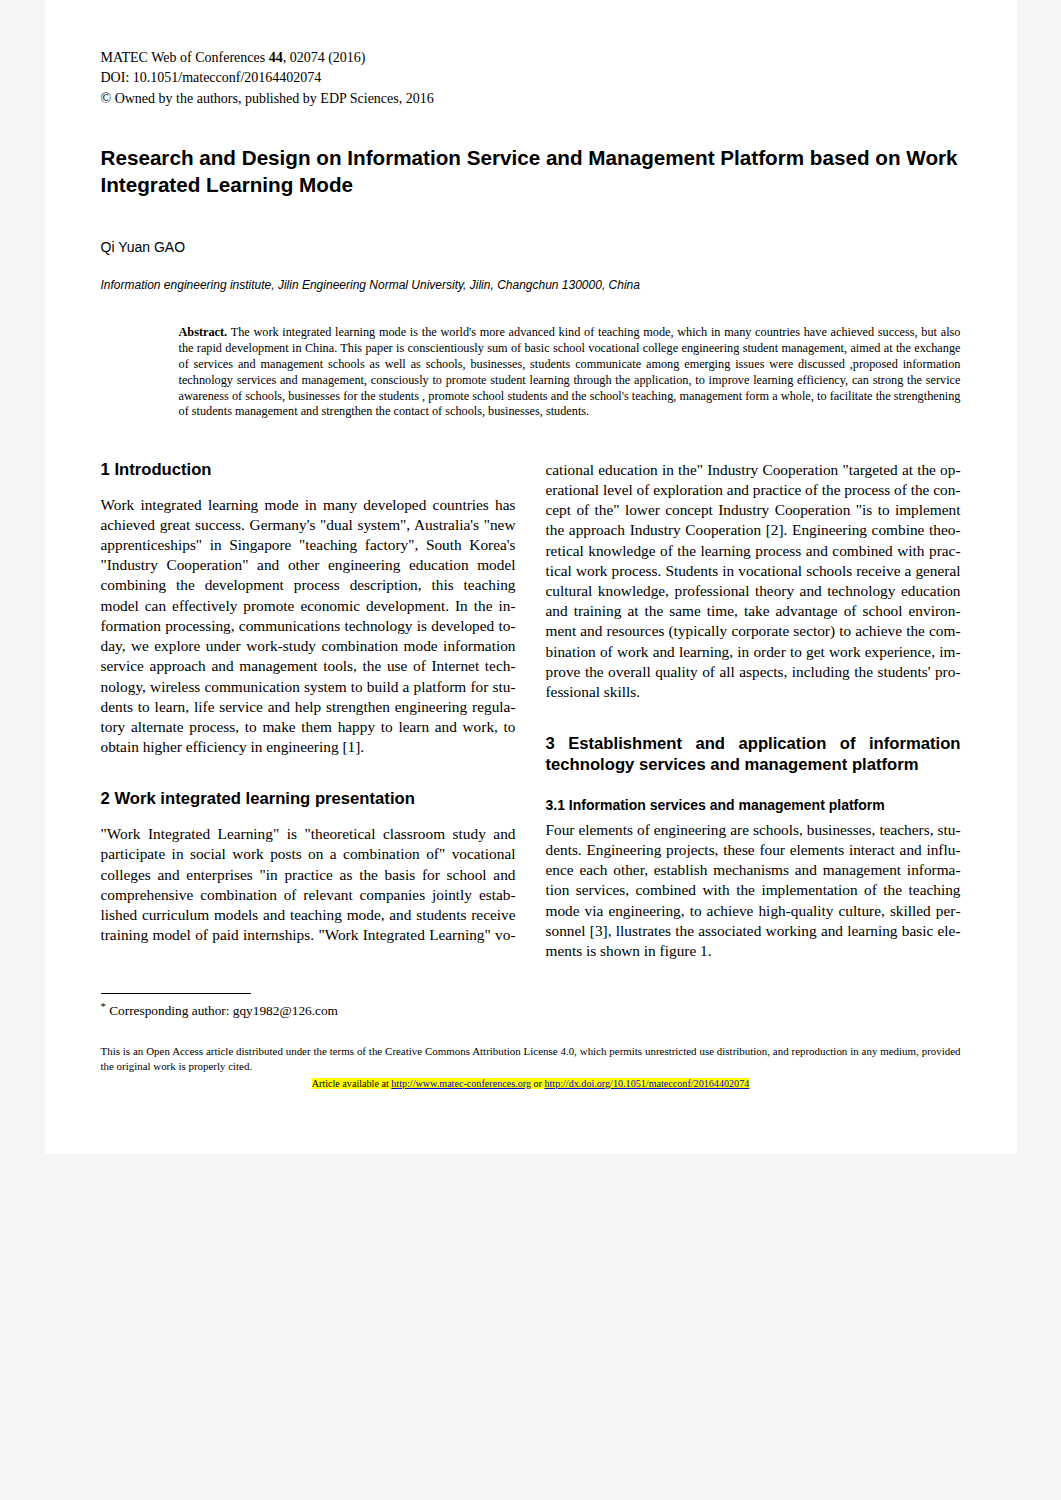MATEC Web of Conferences 44, 02074 (2016)
DOI: 10.1051/matecconf/20164402074
© Owned by the authors, published by EDP Sciences, 2016
Research and Design on Information Service and Management Platform based on Work Integrated Learning Mode
Qi Yuan GAO
Information engineering institute, Jilin Engineering Normal University, Jilin, Changchun 130000, China
Abstract. The work integrated learning mode is the world's more advanced kind of teaching mode, which in many countries have achieved success, but also the rapid development in China. This paper is conscientiously sum of basic school vocational college engineering student management, aimed at the exchange of services and management schools as well as schools, businesses, students communicate among emerging issues were discussed ,proposed information technology services and management, consciously to promote student learning through the application, to improve learning efficiency, can strong the service awareness of schools, businesses for the students , promote school students and the school's teaching, management form a whole, to facilitate the strengthening of students management and strengthen the contact of schools, businesses, students.
1 Introduction
Work integrated learning mode in many developed countries has achieved great success. Germany's "dual system", Australia's "new apprenticeships" in Singapore "teaching factory", South Korea's "Industry Cooperation" and other engineering education model combining the development process description, this teaching model can effectively promote economic development. In the information processing, communications technology is developed today, we explore under work-study combination mode information service approach and management tools, the use of Internet technology, wireless communication system to build a platform for students to learn, life service and help strengthen engineering regulatory alternate process, to make them happy to learn and work, to obtain higher efficiency in engineering [1].
2 Work integrated learning presentation
"Work Integrated Learning" is "theoretical classroom study and participate in social work posts on a combination of" vocational colleges and enterprises "in practice as the basis for school and comprehensive combination of relevant companies jointly established curriculum models and teaching mode, and students receive training model of paid internships. "Work Integrated Learning" vocational education in the" Industry Cooperation "targeted at the operational level of exploration and practice of the process of the concept of the" lower concept Industry Cooperation "is to implement the approach Industry Cooperation [2]. Engineering combine theoretical knowledge of the learning process and combined with practical work process. Students in vocational schools receive a general cultural knowledge, professional theory and technology education and training at the same time, take advantage of school environment and resources (typically corporate sector) to achieve the combination of work and learning, in order to get work experience, improve the overall quality of all aspects, including the students' professional skills.
3 Establishment and application of information technology services and management platform
3.1 Information services and management platform
Four elements of engineering are schools, businesses, teachers, students. Engineering projects, these four elements interact and influence each other, establish mechanisms and management information services, combined with the implementation of the teaching mode via engineering, to achieve high-quality culture, skilled personnel [3], llustrates the associated working and learning basic elements is shown in figure 1.
* Corresponding author: gqy1982@126.com
This is an Open Access article distributed under the terms of the Creative Commons Attribution License 4.0, which permits unrestricted use distribution, and reproduction in any medium, provided the original work is properly cited.
Article available at http://www.matec-conferences.org or http://dx.doi.org/10.1051/matecconf/20164402074